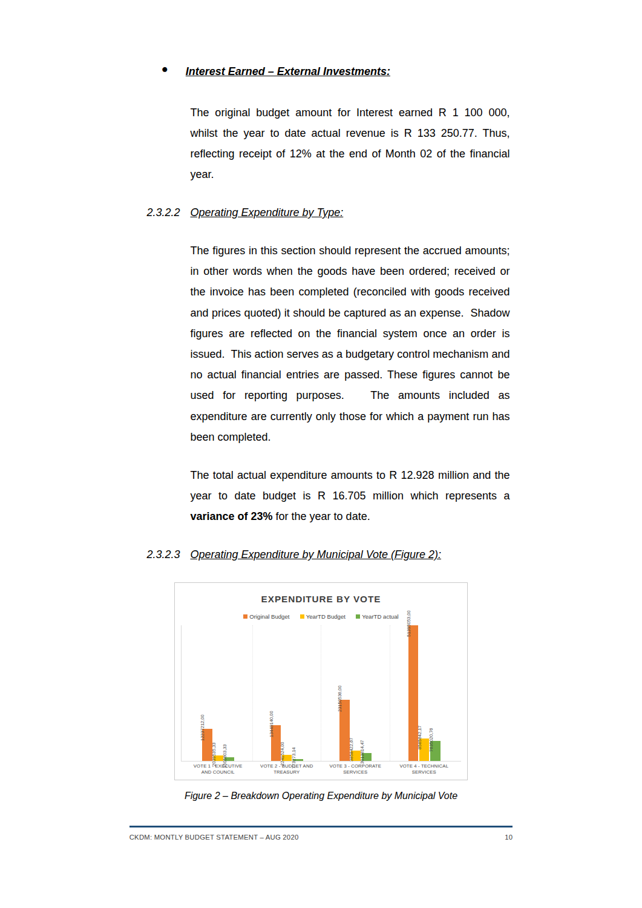●
Interest Earned – External Investments:
The original budget amount for Interest earned R 1 100 000, whilst the year to date actual revenue is R 133 250.77. Thus, reflecting receipt of 12% at the end of Month 02 of the financial year.
2.3.2.2
Operating Expenditure by Type:
The figures in this section should represent the accrued amounts; in other words when the goods have been ordered; received or the invoice has been completed (reconciled with goods received and prices quoted) it should be captured as an expense. Shadow figures are reflected on the financial system once an order is issued. This action serves as a budgetary control mechanism and no actual financial entries are passed. These figures cannot be used for reporting purposes. The amounts included as expenditure are currently only those for which a payment run has been completed.
The total actual expenditure amounts to R 12.928 million and the year to date budget is R 16.705 million which represents a variance of 23% for the year to date.
2.3.2.3
Operating Expenditure by Municipal Vote (Figure 2):
EXPENDITURE BY VOTE
Original Budget YearTD Budget YearTD actual
12237212,00
2039535,33
1505803,33
13449140,00
2241524,00
773273,14
23150536,00
3858422,67
3013814,47
51395053,00
8565842,17
7635020,76
VOTE 1 - EXECUTIVE
AND COUNCIL
VOTE 2 - BUDGET AND
TREASURY
VOTE 3 - CORPORATE
SERVICES
VOTE 4 - TECHNICAL
SERVICES
Figure 2 – Breakdown Operating Expenditure by Municipal Vote
CKDM: MONTLY BUDGET STATEMENT – AUG 2020
10